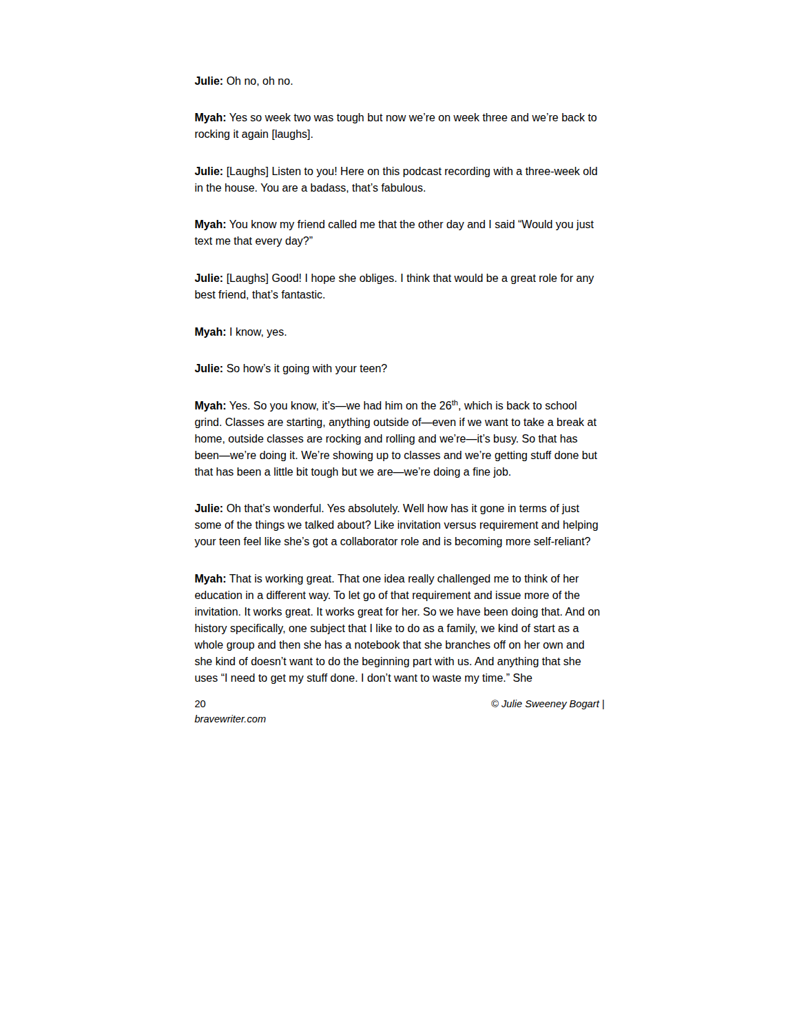Julie: Oh no, oh no.
Myah: Yes so week two was tough but now we’re on week three and we’re back to rocking it again [laughs].
Julie: [Laughs] Listen to you! Here on this podcast recording with a three-week old in the house. You are a badass, that’s fabulous.
Myah: You know my friend called me that the other day and I said “Would you just text me that every day?”
Julie: [Laughs] Good! I hope she obliges. I think that would be a great role for any best friend, that’s fantastic.
Myah: I know, yes.
Julie: So how’s it going with your teen?
Myah: Yes. So you know, it’s—we had him on the 26th, which is back to school grind. Classes are starting, anything outside of—even if we want to take a break at home, outside classes are rocking and rolling and we’re—it’s busy. So that has been—we’re doing it. We’re showing up to classes and we’re getting stuff done but that has been a little bit tough but we are—we’re doing a fine job.
Julie: Oh that’s wonderful. Yes absolutely. Well how has it gone in terms of just some of the things we talked about? Like invitation versus requirement and helping your teen feel like she’s got a collaborator role and is becoming more self-reliant?
Myah: That is working great. That one idea really challenged me to think of her education in a different way. To let go of that requirement and issue more of the invitation. It works great. It works great for her. So we have been doing that. And on history specifically, one subject that I like to do as a family, we kind of start as a whole group and then she has a notebook that she branches off on her own and she kind of doesn’t want to do the beginning part with us. And anything that she uses “I need to get my stuff done. I don’t want to waste my time.” She
20
© Julie Sweeney Bogart | bravewriter.com